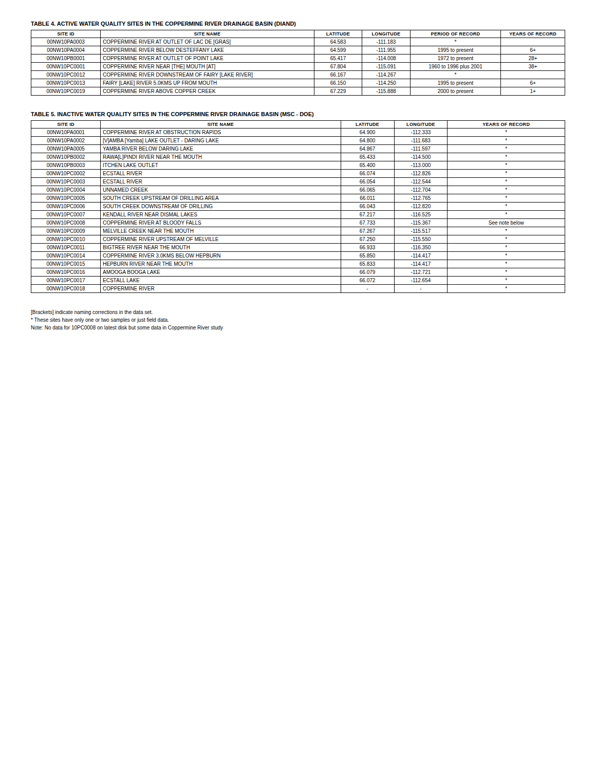Table 4. Active Water Quality Sites in the Coppermine River Drainage Basin (DIAND)
| SITE ID | SITE NAME | LATITUDE | LONGITUDE | PERIOD OF RECORD | YEARS OF RECORD |
| --- | --- | --- | --- | --- | --- |
| 00NW10PA0003 | COPPERMINE RIVER AT OUTLET OF LAC DE [GRAS] | 64.583 | -111.183 | * | |
| 00NW10PA0004 | COPPERMINE RIVER BELOW DESTEFFANY LAKE | 64.599 | -111.955 | 1995 to present | 6+ |
| 00NW10PB0001 | COPPERMINE RIVER AT OUTLET OF POINT LAKE | 65.417 | -114.008 | 1972 to present | 28+ |
| 00NW10PC0001 | COPPERMINE RIVER NEAR [THE] MOUTH [AT] | 67.804 | -115.091 | 1960 to 1996 plus 2001 | 38+ |
| 00NW10PC0012 | COPPERMINE RIVER DOWNSTREAM OF FAIRY [LAKE RIVER] | 66.167 | -114.267 | * | |
| 00NW10PC0013 | FAIRY [LAKE] RIVER 5.0KMS UP FROM MOUTH | 66.150 | -114.250 | 1995 to present | 6+ |
| 00NW10PC0019 | COPPERMINE RIVER ABOVE COPPER CREEK | 67.229 | -115.888 | 2000 to present | 1+ |
Table 5. Inactive Water Quality Sites in the Coppermine River Drainage Basin (MSC - DOE)
| SITE ID | SITE NAME | LATITUDE | LONGITUDE | YEARS OF RECORD |
| --- | --- | --- | --- | --- |
| 00NW10PA0001 | COPPERMINE RIVER AT OBSTRUCTION RAPIDS | 64.900 | -112.333 | * |
| 00NW10PA0002 | [V]AMBA [Yamba] LAKE OUTLET - DARING LAKE | 64.800 | -111.683 | * |
| 00NW10PA0005 | YAMBA RIVER BELOW DARING LAKE | 64.867 | -111.597 | * |
| 00NW10PB0002 | RAWA[L]PINDI RIVER NEAR THE MOUTH | 65.433 | -114.500 | * |
| 00NW10PB0003 | ITCHEN LAKE OUTLET | 65.400 | -113.000 | * |
| 00NW10PC0002 | ECSTALL RIVER | 66.074 | -112.826 | * |
| 00NW10PC0003 | ECSTALL RIVER | 66.054 | -112.544 | * |
| 00NW10PC0004 | UNNAMED CREEK | 66.065 | -112.704 | * |
| 00NW10PC0005 | SOUTH CREEK UPSTREAM OF DRILLING AREA | 66.011 | -112.765 | * |
| 00NW10PC0006 | SOUTH CREEK DOWNSTREAM OF DRILLING | 66.043 | -112.820 | * |
| 00NW10PC0007 | KENDALL RIVER NEAR DISMAL LAKES | 67.217 | -116.525 | * |
| 00NW10PC0008 | COPPERMINE RIVER AT BLOODY FALLS | 67.733 | -115.367 | See note below |
| 00NW10PC0009 | MELVILLE CREEK NEAR THE MOUTH | 67.267 | -115.517 | * |
| 00NW10PC0010 | COPPERMINE RIVER UPSTREAM OF MELVILLE | 67.250 | -115.550 | * |
| 00NW10PC0011 | BIGTREE RIVER NEAR THE MOUTH | 66.933 | -116.350 | * |
| 00NW10PC0014 | COPPERMINE RIVER 3.0KMS BELOW HEPBURN | 65.850 | -114.417 | * |
| 00NW10PC0015 | HEPBURN RIVER NEAR THE MOUTH | 65.833 | -114.417 | * |
| 00NW10PC0016 | AMOOGA BOOGA LAKE | 66.079 | -112.721 | * |
| 00NW10PC0017 | ECSTALL LAKE | 66.072 | -112.654 | * |
| 00NW10PC0018 | COPPERMINE RIVER | - | - | * |
[Brackets] indicate naming corrections in the data set.
* These sites have only one or two samples or just field data.
Note: No data for 10PC0008 on latest disk but some data in Coppermine River study